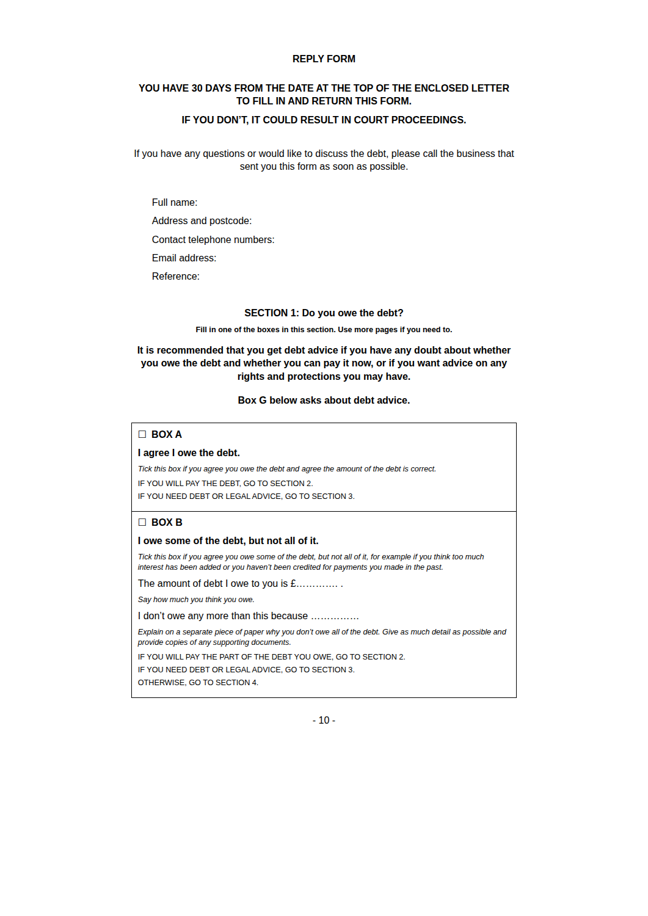REPLY FORM
YOU HAVE 30 DAYS FROM THE DATE AT THE TOP OF THE ENCLOSED LETTER TO FILL IN AND RETURN THIS FORM.
IF YOU DON’T, IT COULD RESULT IN COURT PROCEEDINGS.
If you have any questions or would like to discuss the debt, please call the business that sent you this form as soon as possible.
Full name:
Address and postcode:
Contact telephone numbers:
Email address:
Reference:
SECTION 1: Do you owe the debt?
Fill in one of the boxes in this section. Use more pages if you need to.
It is recommended that you get debt advice if you have any doubt about whether you owe the debt and whether you can pay it now, or if you want advice on any rights and protections you may have.
Box G below asks about debt advice.
| ☐ BOX A I agree I owe the debt. Tick this box if you agree you owe the debt and agree the amount of the debt is correct. IF YOU WILL PAY THE DEBT, GO TO SECTION 2. IF YOU NEED DEBT OR LEGAL ADVICE, GO TO SECTION 3. |
| ☐ BOX B I owe some of the debt, but not all of it. Tick this box if you agree you owe some of the debt, but not all of it, for example if you think too much interest has been added or you haven’t been credited for payments you made in the past. The amount of debt I owe to you is £…………. . Say how much you think you owe. I don’t owe any more than this because …………… Explain on a separate piece of paper why you don’t owe all of the debt. Give as much detail as possible and provide copies of any supporting documents. IF YOU WILL PAY THE PART OF THE DEBT YOU OWE, GO TO SECTION 2. IF YOU NEED DEBT OR LEGAL ADVICE, GO TO SECTION 3. OTHERWISE, GO TO SECTION 4. |
- 10 -